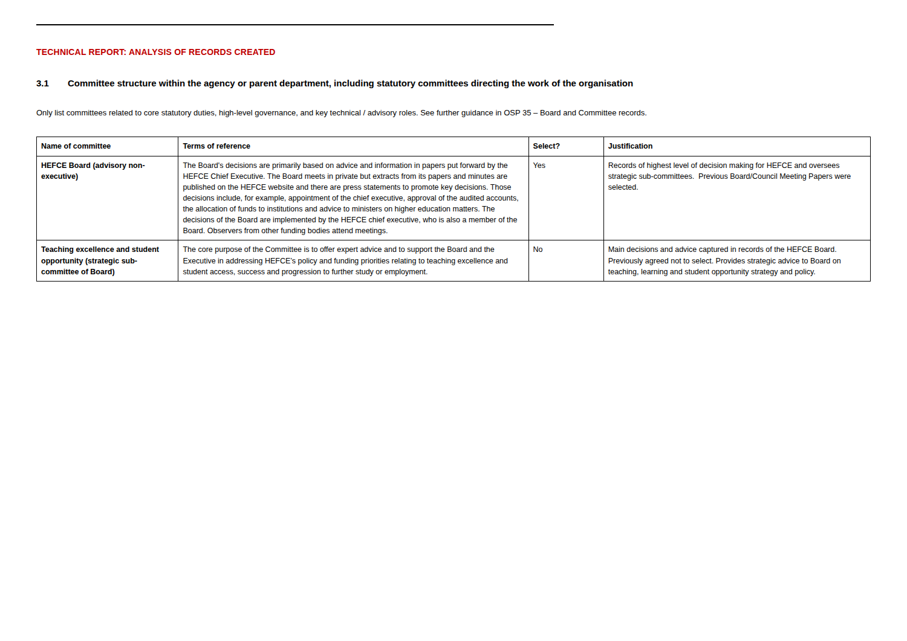TECHNICAL REPORT: ANALYSIS OF RECORDS CREATED
3.1 Committee structure within the agency or parent department, including statutory committees directing the work of the organisation
Only list committees related to core statutory duties, high-level governance, and key technical / advisory roles. See further guidance in OSP 35 – Board and Committee records.
| Name of committee | Terms of reference | Select? | Justification |
| --- | --- | --- | --- |
| HEFCE Board (advisory non-executive) | The Board's decisions are primarily based on advice and information in papers put forward by the HEFCE Chief Executive. The Board meets in private but extracts from its papers and minutes are published on the HEFCE website and there are press statements to promote key decisions. Those decisions include, for example, appointment of the chief executive, approval of the audited accounts, the allocation of funds to institutions and advice to ministers on higher education matters. The decisions of the Board are implemented by the HEFCE chief executive, who is also a member of the Board. Observers from other funding bodies attend meetings. | Yes | Records of highest level of decision making for HEFCE and oversees strategic sub-committees. Previous Board/Council Meeting Papers were selected. |
| Teaching excellence and student opportunity (strategic sub-committee of Board) | The core purpose of the Committee is to offer expert advice and to support the Board and the Executive in addressing HEFCE’s policy and funding priorities relating to teaching excellence and student access, success and progression to further study or employment. | No | Main decisions and advice captured in records of the HEFCE Board. Previously agreed not to select. Provides strategic advice to Board on teaching, learning and student opportunity strategy and policy. |